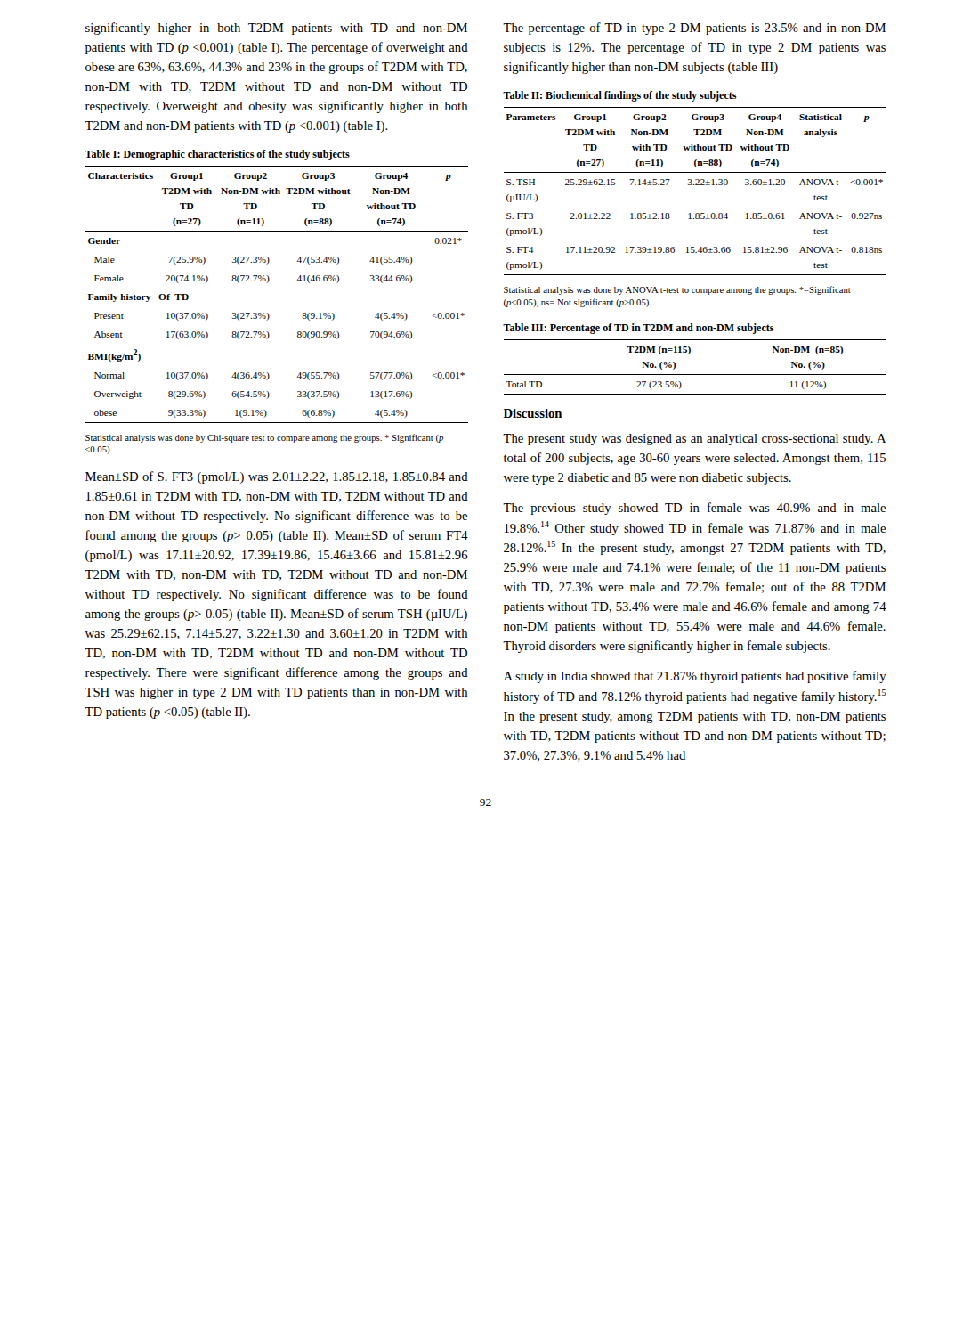significantly higher in both T2DM patients with TD and non-DM patients with TD (p <0.001) (table I). The percentage of overweight and obese are 63%, 63.6%, 44.3% and 23% in the groups of T2DM with TD, non-DM with TD, T2DM without TD and non-DM without TD respectively. Overweight and obesity was significantly higher in both T2DM and non-DM patients with TD (p <0.001) (table I).
Table I: Demographic characteristics of the study subjects
| Characteristics | Group1 T2DM with TD (n=27) | Group2 Non-DM with TD (n=11) | Group3 T2DM without TD (n=88) | Group4 Non-DM without TD (n=74) | p |
| --- | --- | --- | --- | --- | --- |
| Gender | | | | | 0.021* |
| Male | 7(25.9%) | 3(27.3%) | 47(53.4%) | 41(55.4%) |
| Female | 20(74.1%) | 8(72.7%) | 41(46.6%) | 33(44.6%) |
| Family history | Of TD | | | |
| Present | 10(37.0%) | 3(27.3%) | 8(9.1%) | 4(5.4%) | <0.001* |
| Absent | 17(63.0%) | 8(72.7%) | 80(90.9%) | 70(94.6%) |
| BMI(kg/m 2 ) | | | | | |
| Normal | 10(37.0%) | 4(36.4%) | 49(55.7%) | 57(77.0%) | <0.001* |
| Overweight | 8(29.6%) | 6(54.5%) | 33(37.5%) | 13(17.6%) |
| obese | 9(33.3%) | 1(9.1%) | 6(6.8%) | 4(5.4%) |
Statistical analysis was done by Chi-square test to compare among the groups. * Significant (p ≤0.05)
Mean±SD of S. FT3 (pmol/L) was 2.01±2.22, 1.85±2.18, 1.85±0.84 and 1.85±0.61 in T2DM with TD, non-DM with TD, T2DM without TD and non-DM without TD respectively. No significant difference was to be found among the groups (p> 0.05) (table II). Mean±SD of serum FT4 (pmol/L) was 17.11±20.92, 17.39±19.86, 15.46±3.66 and 15.81±2.96 T2DM with TD, non-DM with TD, T2DM without TD and non-DM without TD respectively. No significant difference was to be found among the groups (p> 0.05) (table II). Mean±SD of serum TSH (µIU/L) was 25.29±62.15, 7.14±5.27, 3.22±1.30 and 3.60±1.20 in T2DM with TD, non-DM with TD, T2DM without TD and non-DM without TD respectively. There were significant difference among the groups and TSH was higher in type 2 DM with TD patients than in non-DM with TD patients (p <0.05) (table II).
The percentage of TD in type 2 DM patients is 23.5% and in non-DM subjects is 12%. The percentage of TD in type 2 DM patients was significantly higher than non-DM subjects (table III)
Table II: Biochemical findings of the study subjects
| Parameters | Group1 T2DM with TD (n=27) | Group2 Non-DM with TD (n=11) | Group3 T2DM without TD (n=88) | Group4 Non-DM without TD (n=74) | Statistical analysis | p |
| --- | --- | --- | --- | --- | --- | --- |
| S. TSH (µIU/L) | 25.29±62.15 | 7.14±5.27 | 3.22±1.30 | 3.60±1.20 | ANOVA t-test | <0.001* |
| S. FT3 (pmol/L) | 2.01±2.22 | 1.85±2.18 | 1.85±0.84 | 1.85±0.61 | ANOVA t-test | 0.927 ns |
| S. FT4 (pmol/L) | 17.11±20.92 | 17.39±19.86 | 15.46±3.66 | 15.81±2.96 | ANOVA t-test | 0.818 ns |
Statistical analysis was done by ANOVA t-test to compare among the groups. *=Significant (p≤0.05), ns= Not significant (p>0.05).
Table III: Percentage of TD in T2DM and non-DM subjects
| | T2DM (n=115) No. (%) | Non-DM (n=85) No. (%) |
| --- | --- | --- |
| Total TD | 27 (23.5%) | 11 (12%) |
Discussion
The present study was designed as an analytical cross-sectional study. A total of 200 subjects, age 30-60 years were selected. Amongst them, 115 were type 2 diabetic and 85 were non diabetic subjects.
The previous study showed TD in female was 40.9% and in male 19.8%.14 Other study showed TD in female was 71.87% and in male 28.12%.15 In the present study, amongst 27 T2DM patients with TD, 25.9% were male and 74.1% were female; of the 11 non-DM patients with TD, 27.3% were male and 72.7% female; out of the 88 T2DM patients without TD, 53.4% were male and 46.6% female and among 74 non-DM patients without TD, 55.4% were male and 44.6% female. Thyroid disorders were significantly higher in female subjects.
A study in India showed that 21.87% thyroid patients had positive family history of TD and 78.12% thyroid patients had negative family history.15 In the present study, among T2DM patients with TD, non-DM patients with TD, T2DM patients without TD and non-DM patients without TD; 37.0%, 27.3%, 9.1% and 5.4% had
92